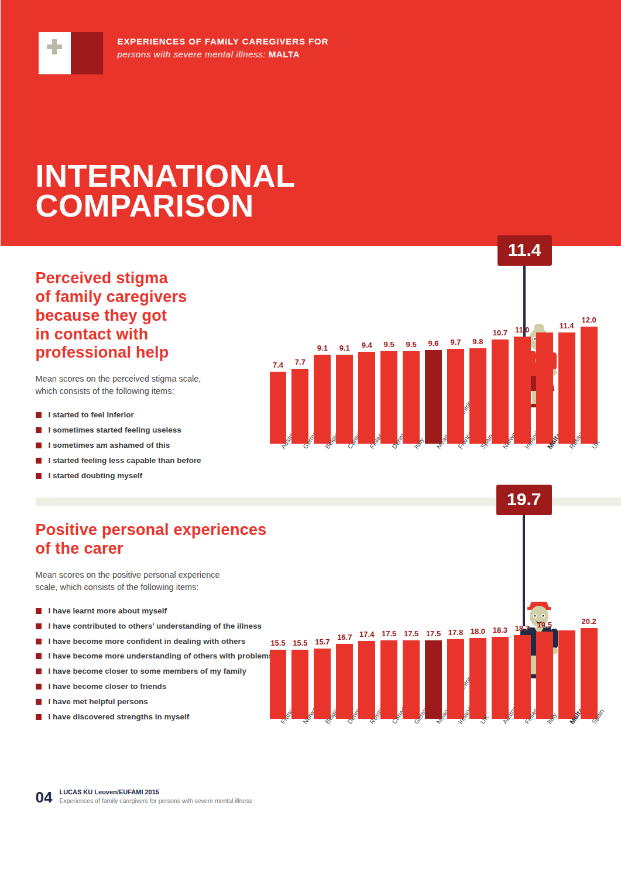Experiences of family caregivers for
persons with severe mental illness: Malta
International
comparison
Perceived stigma
of family caregivers
because they got
in contact with
professional help
Mean scores on the perceived stigma scale,
which consists of the following items:
I started to feel inferior
I sometimes started feeling useless
I sometimes am ashamed of this
I started feeling less capable than before
I started doubting myself
11.4
7.4
Austria
7.7
Germany
9.1
Belgium
9.1
Canada
9.4
Finland
9.5
Denmark
9.5
Italy
9.6
Mean of 22 countries
9.7
France
9.8
Spain
10.7
Norway
11.0
Ireland
Malta
11.4
Russia
12.0
UK
Positive personal experiences
of the carer
Mean scores on the positive personal experience
scale, which consists of the following items:
I have learnt more about myself
I have contributed to others’ understanding of the illness
I have become more confident in dealing with others
I have become more understanding of others with problems
I have become closer to some members of my family
I have become closer to friends
I have met helpful persons
I have discovered strengths in myself
19.7
15.5
France
15.5
Norway
15.7
Belgium
16.7
Denmark
17.4
Russia
17.5
Canada
17.5
Germany
17.5
Mean of 22 countries
17.8
Ireland
18.0
UK
18.3
Austria
18.7
Finland
19.5
Italy
Malta
20.2
Spain
04
LUCAS KU Leuven/EUFAMI 2015
Experiences of family caregivers for persons with severe mental illness